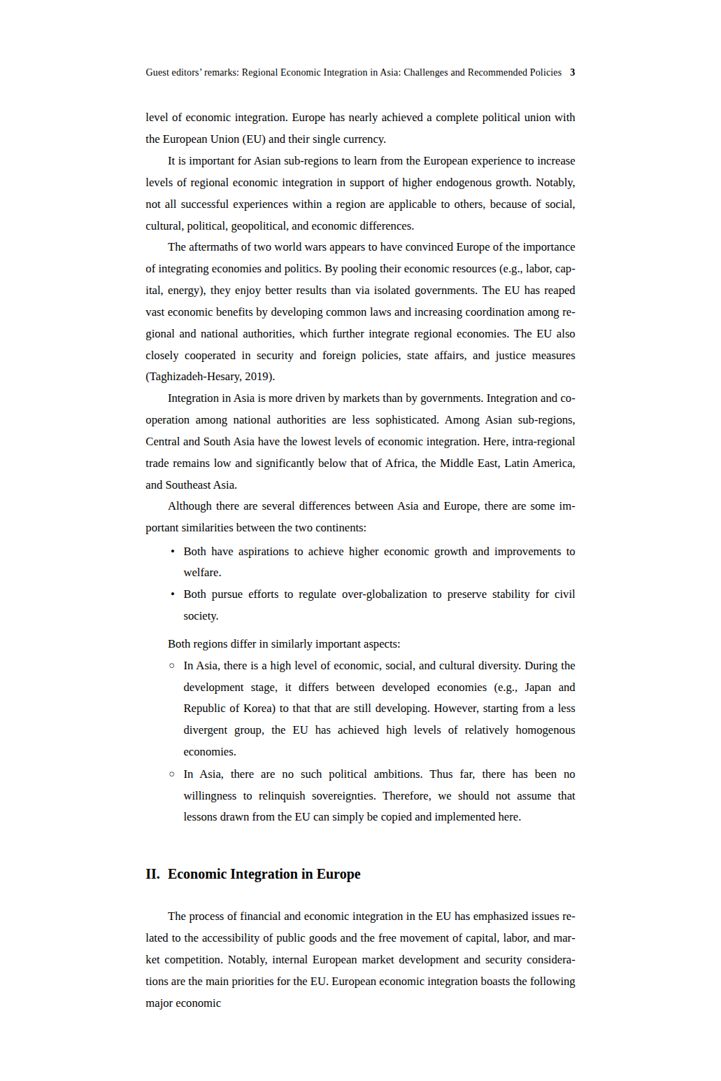Guest editors’ remarks: Regional Economic Integration in Asia: Challenges and Recommended Policies 3
level of economic integration. Europe has nearly achieved a complete political union with the European Union (EU) and their single currency.
It is important for Asian sub-regions to learn from the European experience to increase levels of regional economic integration in support of higher endogenous growth. Notably, not all successful experiences within a region are applicable to others, because of social, cultural, political, geopolitical, and economic differences.
The aftermaths of two world wars appears to have convinced Europe of the importance of integrating economies and politics. By pooling their economic resources (e.g., labor, capital, energy), they enjoy better results than via isolated governments. The EU has reaped vast economic benefits by developing common laws and increasing coordination among regional and national authorities, which further integrate regional economies. The EU also closely cooperated in security and foreign policies, state affairs, and justice measures (Taghizadeh-Hesary, 2019).
Integration in Asia is more driven by markets than by governments. Integration and cooperation among national authorities are less sophisticated. Among Asian sub-regions, Central and South Asia have the lowest levels of economic integration. Here, intra-regional trade remains low and significantly below that of Africa, the Middle East, Latin America, and Southeast Asia.
Although there are several differences between Asia and Europe, there are some important similarities between the two continents:
Both have aspirations to achieve higher economic growth and improvements to welfare.
Both pursue efforts to regulate over-globalization to preserve stability for civil society.
Both regions differ in similarly important aspects:
In Asia, there is a high level of economic, social, and cultural diversity. During the development stage, it differs between developed economies (e.g., Japan and Republic of Korea) to that that are still developing. However, starting from a less divergent group, the EU has achieved high levels of relatively homogenous economies.
In Asia, there are no such political ambitions. Thus far, there has been no willingness to relinquish sovereignties. Therefore, we should not assume that lessons drawn from the EU can simply be copied and implemented here.
II. Economic Integration in Europe
The process of financial and economic integration in the EU has emphasized issues related to the accessibility of public goods and the free movement of capital, labor, and market competition. Notably, internal European market development and security considerations are the main priorities for the EU. European economic integration boasts the following major economic